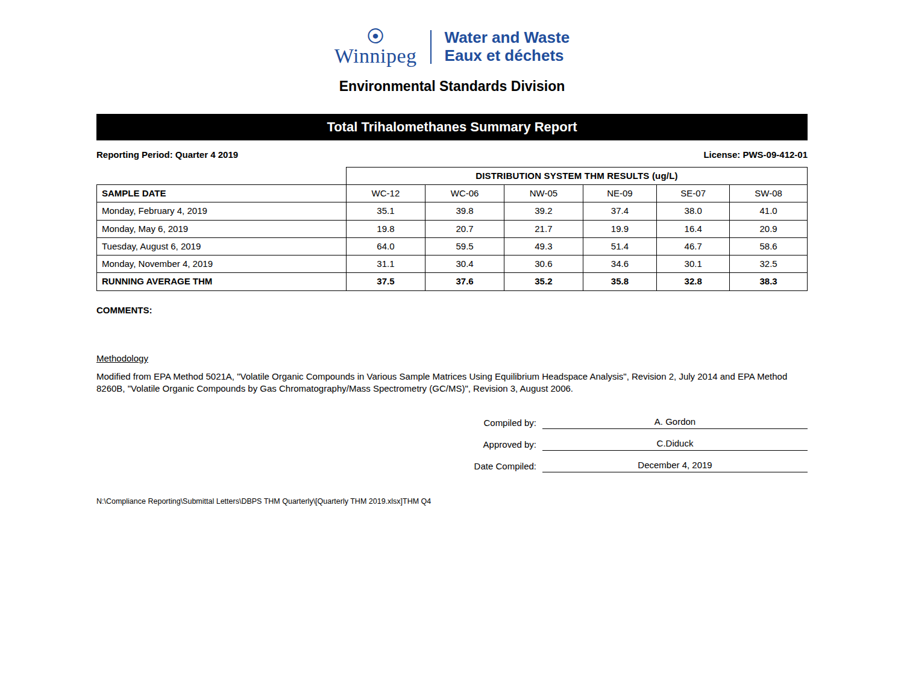⦿
Winnipeg
Water and Waste
Eaux et déchets
Environmental Standards Division
Total Trihalomethanes Summary Report
Reporting Period: Quarter 4 2019
License: PWS-09-412-01
| | DISTRIBUTION SYSTEM THM RESULTS (ug/L) |
| --- | --- |
| SAMPLE DATE | WC-12 | WC-06 | NW-05 | NE-09 | SE-07 | SW-08 |
| Monday, February 4, 2019 | 35.1 | 39.8 | 39.2 | 37.4 | 38.0 | 41.0 |
| Monday, May 6, 2019 | 19.8 | 20.7 | 21.7 | 19.9 | 16.4 | 20.9 |
| Tuesday, August 6, 2019 | 64.0 | 59.5 | 49.3 | 51.4 | 46.7 | 58.6 |
| Monday, November 4, 2019 | 31.1 | 30.4 | 30.6 | 34.6 | 30.1 | 32.5 |
| RUNNING AVERAGE THM | 37.5 | 37.6 | 35.2 | 35.8 | 32.8 | 38.3 |
COMMENTS:
Methodology
Modified from EPA Method 5021A, "Volatile Organic Compounds in Various Sample Matrices Using Equilibrium Headspace Analysis", Revision 2, July 2014 and EPA Method 8260B, "Volatile Organic Compounds by Gas Chromatography/Mass Spectrometry (GC/MS)", Revision 3, August 2006.
Compiled by:
A. Gordon
Approved by:
C.Diduck
Date Compiled:
December 4, 2019
N:\Compliance Reporting\Submittal Letters\DBPS THM Quarterly\[Quarterly THM 2019.xlsx]THM Q4